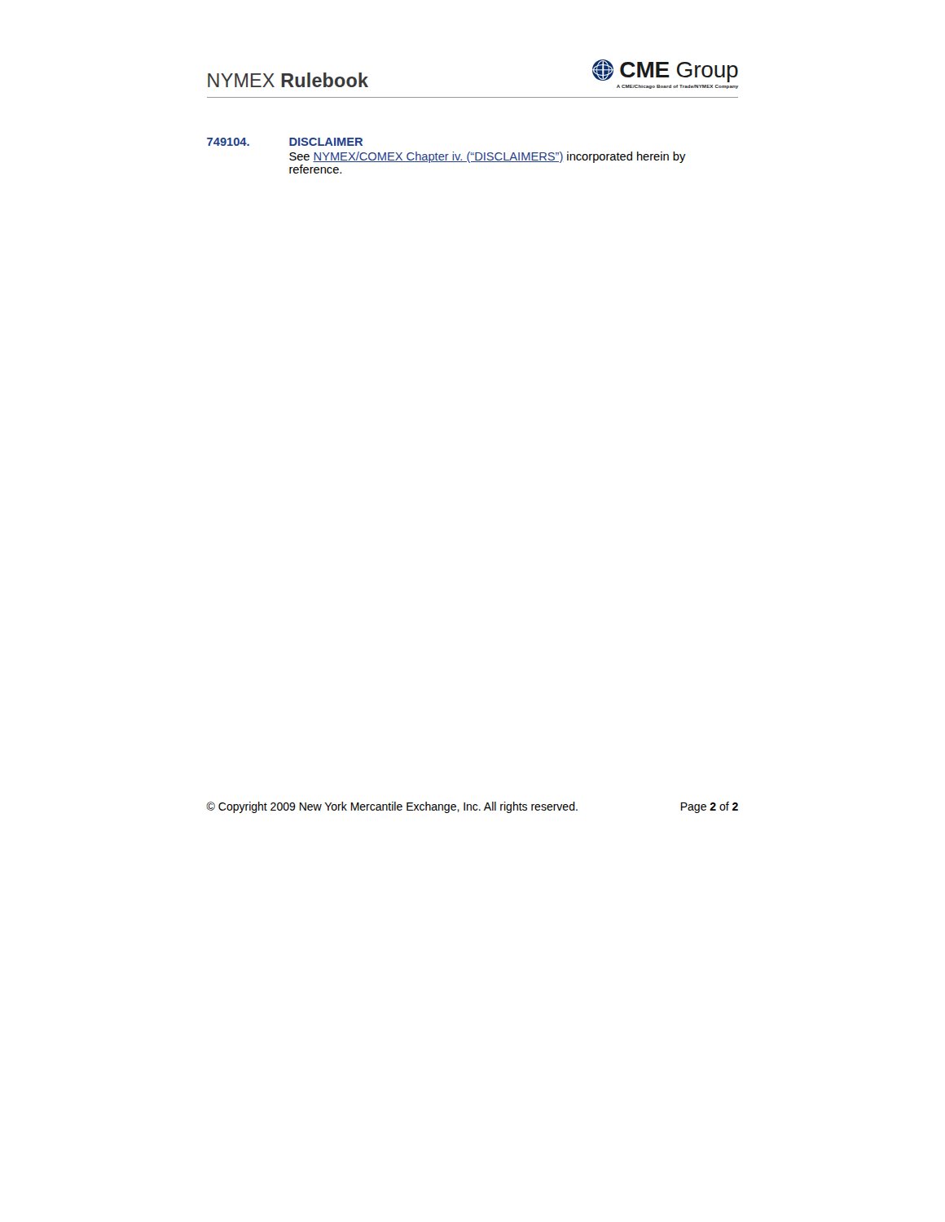NYMEX Rulebook
CME Group
A CME/Chicago Board of Trade/NYMEX Company
749104.
DISCLAIMER
See NYMEX/COMEX Chapter iv. (“DISCLAIMERS”) incorporated herein by reference.
© Copyright 2009 New York Mercantile Exchange, Inc. All rights reserved.
Page 2 of 2